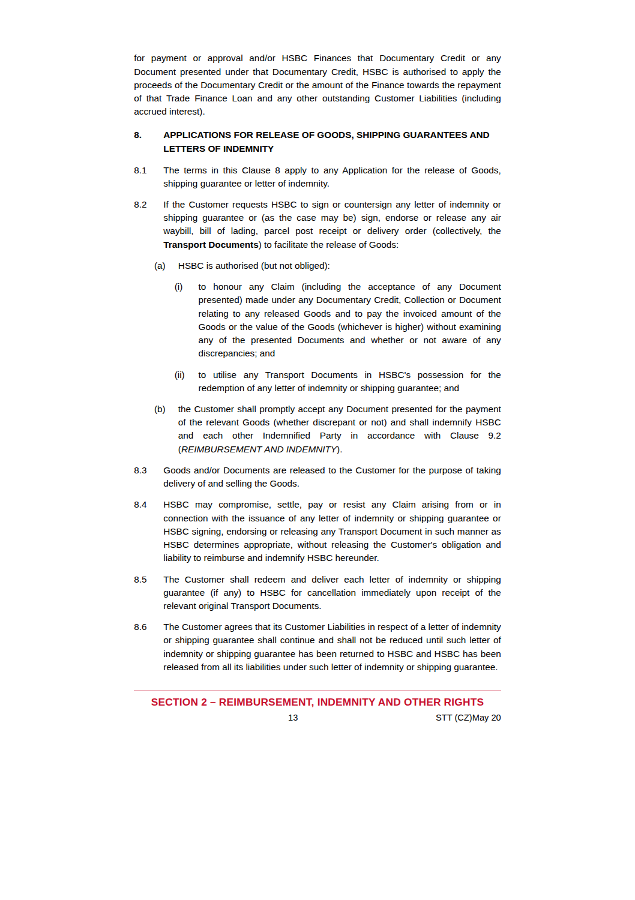for payment or approval and/or HSBC Finances that Documentary Credit or any Document presented under that Documentary Credit, HSBC is authorised to apply the proceeds of the Documentary Credit or the amount of the Finance towards the repayment of that Trade Finance Loan and any other outstanding Customer Liabilities (including accrued interest).
8. Applications for release of goods, shipping guarantees and letters of indemnity
8.1 The terms in this Clause 8 apply to any Application for the release of Goods, shipping guarantee or letter of indemnity.
8.2 If the Customer requests HSBC to sign or countersign any letter of indemnity or shipping guarantee or (as the case may be) sign, endorse or release any air waybill, bill of lading, parcel post receipt or delivery order (collectively, the Transport Documents) to facilitate the release of Goods:
(a) HSBC is authorised (but not obliged):
(i) to honour any Claim (including the acceptance of any Document presented) made under any Documentary Credit, Collection or Document relating to any released Goods and to pay the invoiced amount of the Goods or the value of the Goods (whichever is higher) without examining any of the presented Documents and whether or not aware of any discrepancies; and
(ii) to utilise any Transport Documents in HSBC's possession for the redemption of any letter of indemnity or shipping guarantee; and
(b) the Customer shall promptly accept any Document presented for the payment of the relevant Goods (whether discrepant or not) and shall indemnify HSBC and each other Indemnified Party in accordance with Clause 9.2 (REIMBURSEMENT AND INDEMNITY).
8.3 Goods and/or Documents are released to the Customer for the purpose of taking delivery of and selling the Goods.
8.4 HSBC may compromise, settle, pay or resist any Claim arising from or in connection with the issuance of any letter of indemnity or shipping guarantee or HSBC signing, endorsing or releasing any Transport Document in such manner as HSBC determines appropriate, without releasing the Customer's obligation and liability to reimburse and indemnify HSBC hereunder.
8.5 The Customer shall redeem and deliver each letter of indemnity or shipping guarantee (if any) to HSBC for cancellation immediately upon receipt of the relevant original Transport Documents.
8.6 The Customer agrees that its Customer Liabilities in respect of a letter of indemnity or shipping guarantee shall continue and shall not be reduced until such letter of indemnity or shipping guarantee has been returned to HSBC and HSBC has been released from all its liabilities under such letter of indemnity or shipping guarantee.
SECTION 2 – REIMBURSEMENT, INDEMNITY AND OTHER RIGHTS
13 STT (CZ)May 20